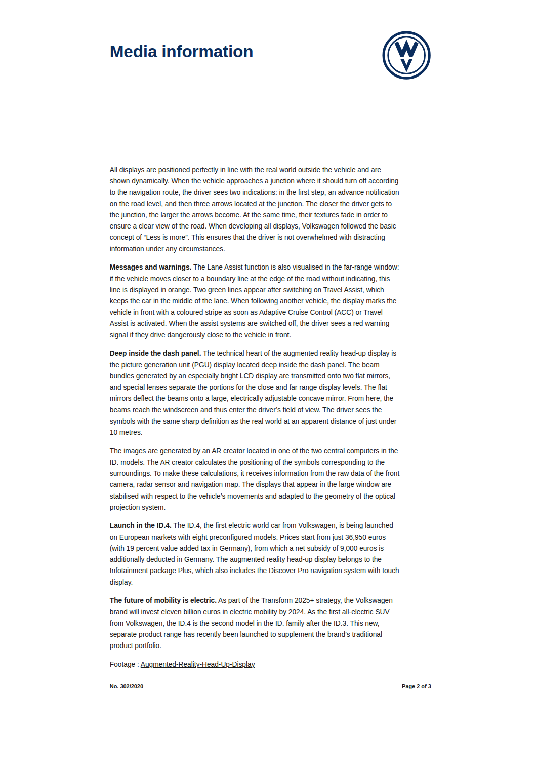Media information
All displays are positioned perfectly in line with the real world outside the vehicle and are shown dynamically. When the vehicle approaches a junction where it should turn off according to the navigation route, the driver sees two indications: in the first step, an advance notification on the road level, and then three arrows located at the junction. The closer the driver gets to the junction, the larger the arrows become. At the same time, their textures fade in order to ensure a clear view of the road. When developing all displays, Volkswagen followed the basic concept of “Less is more”. This ensures that the driver is not overwhelmed with distracting information under any circumstances.
Messages and warnings. The Lane Assist function is also visualised in the far-range window: if the vehicle moves closer to a boundary line at the edge of the road without indicating, this line is displayed in orange. Two green lines appear after switching on Travel Assist, which keeps the car in the middle of the lane. When following another vehicle, the display marks the vehicle in front with a coloured stripe as soon as Adaptive Cruise Control (ACC) or Travel Assist is activated. When the assist systems are switched off, the driver sees a red warning signal if they drive dangerously close to the vehicle in front.
Deep inside the dash panel. The technical heart of the augmented reality head-up display is the picture generation unit (PGU) display located deep inside the dash panel. The beam bundles generated by an especially bright LCD display are transmitted onto two flat mirrors, and special lenses separate the portions for the close and far range display levels. The flat mirrors deflect the beams onto a large, electrically adjustable concave mirror. From here, the beams reach the windscreen and thus enter the driver’s field of view. The driver sees the symbols with the same sharp definition as the real world at an apparent distance of just under 10 metres.
The images are generated by an AR creator located in one of the two central computers in the ID. models. The AR creator calculates the positioning of the symbols corresponding to the surroundings. To make these calculations, it receives information from the raw data of the front camera, radar sensor and navigation map. The displays that appear in the large window are stabilised with respect to the vehicle’s movements and adapted to the geometry of the optical projection system.
Launch in the ID.4. The ID.4, the first electric world car from Volkswagen, is being launched on European markets with eight preconfigured models. Prices start from just 36,950 euros (with 19 percent value added tax in Germany), from which a net subsidy of 9,000 euros is additionally deducted in Germany. The augmented reality head-up display belongs to the Infotainment package Plus, which also includes the Discover Pro navigation system with touch display.
The future of mobility is electric. As part of the Transform 2025+ strategy, the Volkswagen brand will invest eleven billion euros in electric mobility by 2024. As the first all-electric SUV from Volkswagen, the ID.4 is the second model in the ID. family after the ID.3. This new, separate product range has recently been launched to supplement the brand’s traditional product portfolio.
Footage : Augmented-Reality-Head-Up-Display
No. 302/2020 Page 2 of 3